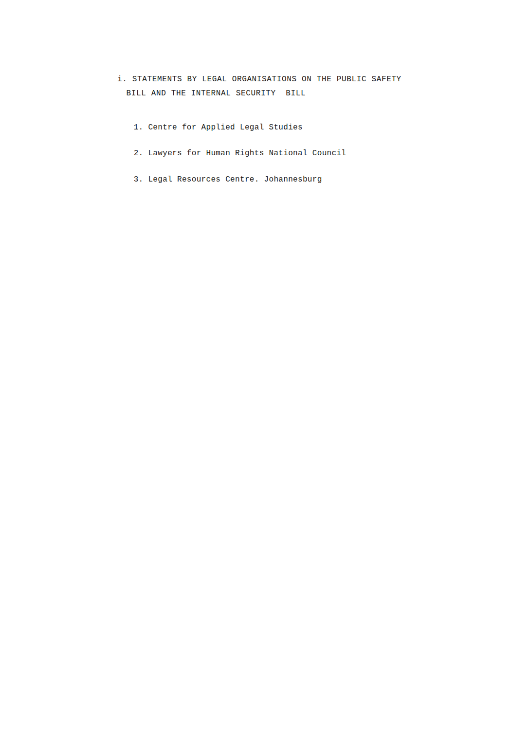i. STATEMENTS BY LEGAL ORGANISATIONS ON THE PUBLIC SAFETY BILL AND THE INTERNAL SECURITY BILL
1. Centre for Applied Legal Studies
2. Lawyers for Human Rights National Council
3. Legal Resources Centre. Johannesburg